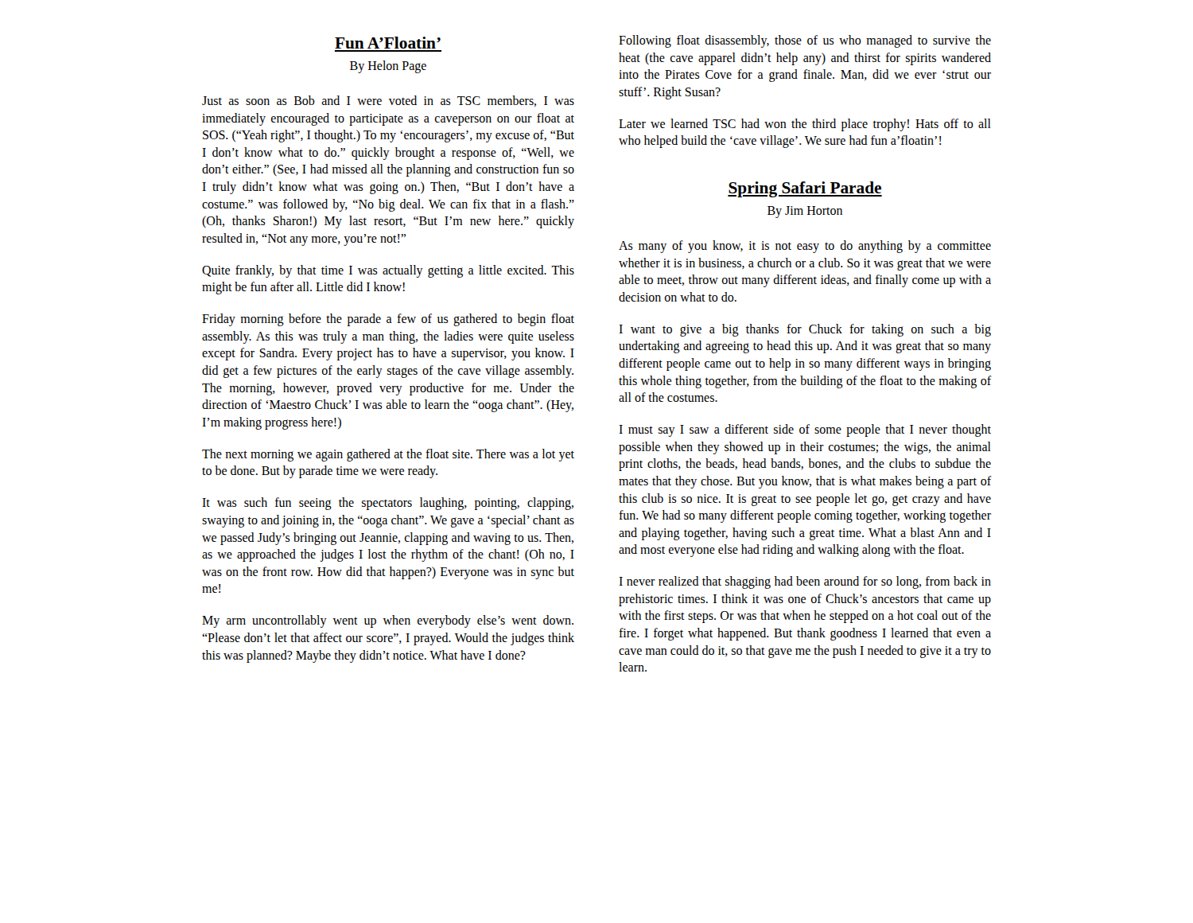Fun A’Floatin’
By Helon Page
Just as soon as Bob and I were voted in as TSC members, I was immediately encouraged to participate as a caveperson on our float at SOS. (“Yeah right”, I thought.) To my ‘encouragers’, my excuse of, “But I don’t know what to do.” quickly brought a response of, “Well, we don’t either.” (See, I had missed all the planning and construction fun so I truly didn’t know what was going on.) Then, “But I don’t have a costume.” was followed by, “No big deal. We can fix that in a flash.” (Oh, thanks Sharon!) My last resort, “But I’m new here.” quickly resulted in, “Not any more, you’re not!”
Quite frankly, by that time I was actually getting a little excited. This might be fun after all. Little did I know!
Friday morning before the parade a few of us gathered to begin float assembly. As this was truly a man thing, the ladies were quite useless except for Sandra. Every project has to have a supervisor, you know. I did get a few pictures of the early stages of the cave village assembly. The morning, however, proved very productive for me. Under the direction of ‘Maestro Chuck’ I was able to learn the “ooga chant”. (Hey, I’m making progress here!)
The next morning we again gathered at the float site. There was a lot yet to be done. But by parade time we were ready.
It was such fun seeing the spectators laughing, pointing, clapping, swaying to and joining in, the “ooga chant”. We gave a ‘special’ chant as we passed Judy’s bringing out Jeannie, clapping and waving to us. Then, as we approached the judges I lost the rhythm of the chant! (Oh no, I was on the front row. How did that happen?) Everyone was in sync but me!
My arm uncontrollably went up when everybody else’s went down. “Please don’t let that affect our score”, I prayed. Would the judges think this was planned? Maybe they didn’t notice. What have I done?
Following float disassembly, those of us who managed to survive the heat (the cave apparel didn’t help any) and thirst for spirits wandered into the Pirates Cove for a grand finale. Man, did we ever ‘strut our stuff’. Right Susan?
Later we learned TSC had won the third place trophy! Hats off to all who helped build the ‘cave village’. We sure had fun a’floatin’!
Spring Safari Parade
By Jim Horton
As many of you know, it is not easy to do anything by a committee whether it is in business, a church or a club. So it was great that we were able to meet, throw out many different ideas, and finally come up with a decision on what to do.
I want to give a big thanks for Chuck for taking on such a big undertaking and agreeing to head this up. And it was great that so many different people came out to help in so many different ways in bringing this whole thing together, from the building of the float to the making of all of the costumes.
I must say I saw a different side of some people that I never thought possible when they showed up in their costumes; the wigs, the animal print cloths, the beads, head bands, bones, and the clubs to subdue the mates that they chose. But you know, that is what makes being a part of this club is so nice. It is great to see people let go, get crazy and have fun. We had so many different people coming together, working together and playing together, having such a great time. What a blast Ann and I and most everyone else had riding and walking along with the float.
I never realized that shagging had been around for so long, from back in prehistoric times. I think it was one of Chuck’s ancestors that came up with the first steps. Or was that when he stepped on a hot coal out of the fire. I forget what happened. But thank goodness I learned that even a cave man could do it, so that gave me the push I needed to give it a try to learn.